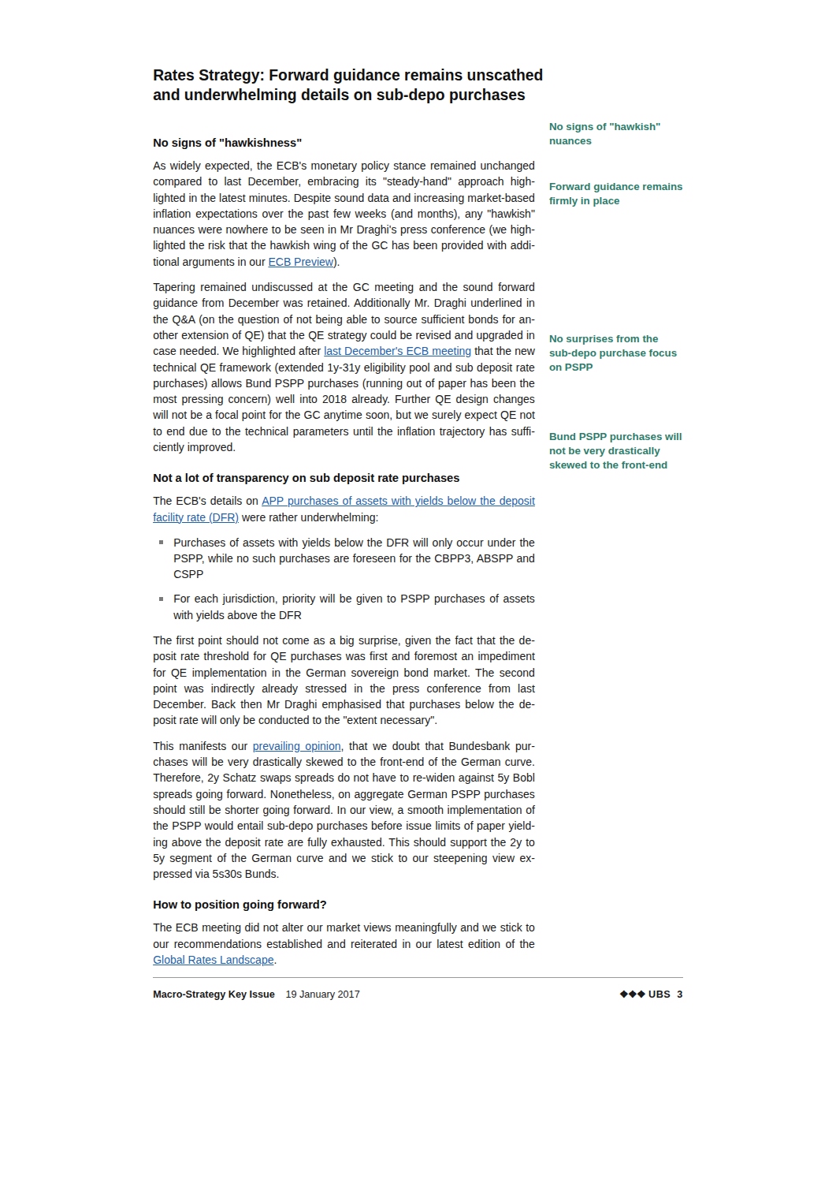Rates Strategy: Forward guidance remains unscathed and underwhelming details on sub-depo purchases
No signs of "hawkishness"
As widely expected, the ECB's monetary policy stance remained unchanged compared to last December, embracing its "steady-hand" approach highlighted in the latest minutes. Despite sound data and increasing market-based inflation expectations over the past few weeks (and months), any "hawkish" nuances were nowhere to be seen in Mr Draghi's press conference (we highlighted the risk that the hawkish wing of the GC has been provided with additional arguments in our ECB Preview).
Tapering remained undiscussed at the GC meeting and the sound forward guidance from December was retained. Additionally Mr. Draghi underlined in the Q&A (on the question of not being able to source sufficient bonds for another extension of QE) that the QE strategy could be revised and upgraded in case needed. We highlighted after last December's ECB meeting that the new technical QE framework (extended 1y-31y eligibility pool and sub deposit rate purchases) allows Bund PSPP purchases (running out of paper has been the most pressing concern) well into 2018 already. Further QE design changes will not be a focal point for the GC anytime soon, but we surely expect QE not to end due to the technical parameters until the inflation trajectory has sufficiently improved.
Not a lot of transparency on sub deposit rate purchases
The ECB's details on APP purchases of assets with yields below the deposit facility rate (DFR) were rather underwhelming:
Purchases of assets with yields below the DFR will only occur under the PSPP, while no such purchases are foreseen for the CBPP3, ABSPP and CSPP
For each jurisdiction, priority will be given to PSPP purchases of assets with yields above the DFR
The first point should not come as a big surprise, given the fact that the deposit rate threshold for QE purchases was first and foremost an impediment for QE implementation in the German sovereign bond market. The second point was indirectly already stressed in the press conference from last December. Back then Mr Draghi emphasised that purchases below the deposit rate will only be conducted to the "extent necessary".
This manifests our prevailing opinion, that we doubt that Bundesbank purchases will be very drastically skewed to the front-end of the German curve. Therefore, 2y Schatz swaps spreads do not have to re-widen against 5y Bobl spreads going forward. Nonetheless, on aggregate German PSPP purchases should still be shorter going forward. In our view, a smooth implementation of the PSPP would entail sub-depo purchases before issue limits of paper yielding above the deposit rate are fully exhausted. This should support the 2y to 5y segment of the German curve and we stick to our steepening view expressed via 5s30s Bunds.
How to position going forward?
The ECB meeting did not alter our market views meaningfully and we stick to our recommendations established and reiterated in our latest edition of the Global Rates Landscape.
No signs of "hawkish" nuances
Forward guidance remains firmly in place
No surprises from the sub-depo purchase focus on PSPP
Bund PSPP purchases will not be very drastically skewed to the front-end
Macro-Strategy Key Issue 19 January 2017
❖❖❖UBS 3